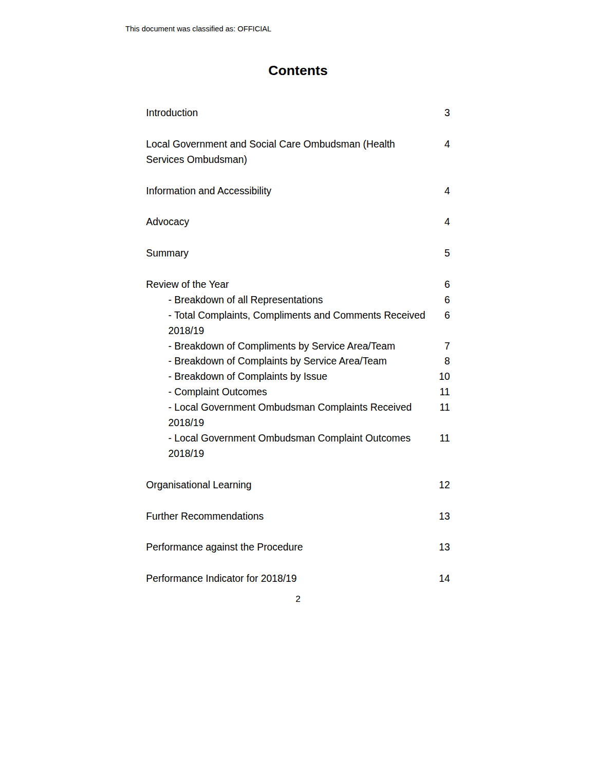This document was classified as: OFFICIAL
Contents
Introduction 3
Local Government and Social Care Ombudsman (Health Services Ombudsman) 4
Information and Accessibility 4
Advocacy 4
Summary 5
Review of the Year 6
- Breakdown of all Representations 6
- Total Complaints, Compliments and Comments Received 2018/19 6
- Breakdown of Compliments by Service Area/Team 7
- Breakdown of Complaints by Service Area/Team 8
- Breakdown of Complaints by Issue 10
- Complaint Outcomes 11
- Local Government Ombudsman Complaints Received 2018/19 11
- Local Government Ombudsman Complaint Outcomes 2018/19 11
Organisational Learning 12
Further Recommendations 13
Performance against the Procedure 13
Performance Indicator for 2018/19 14
2